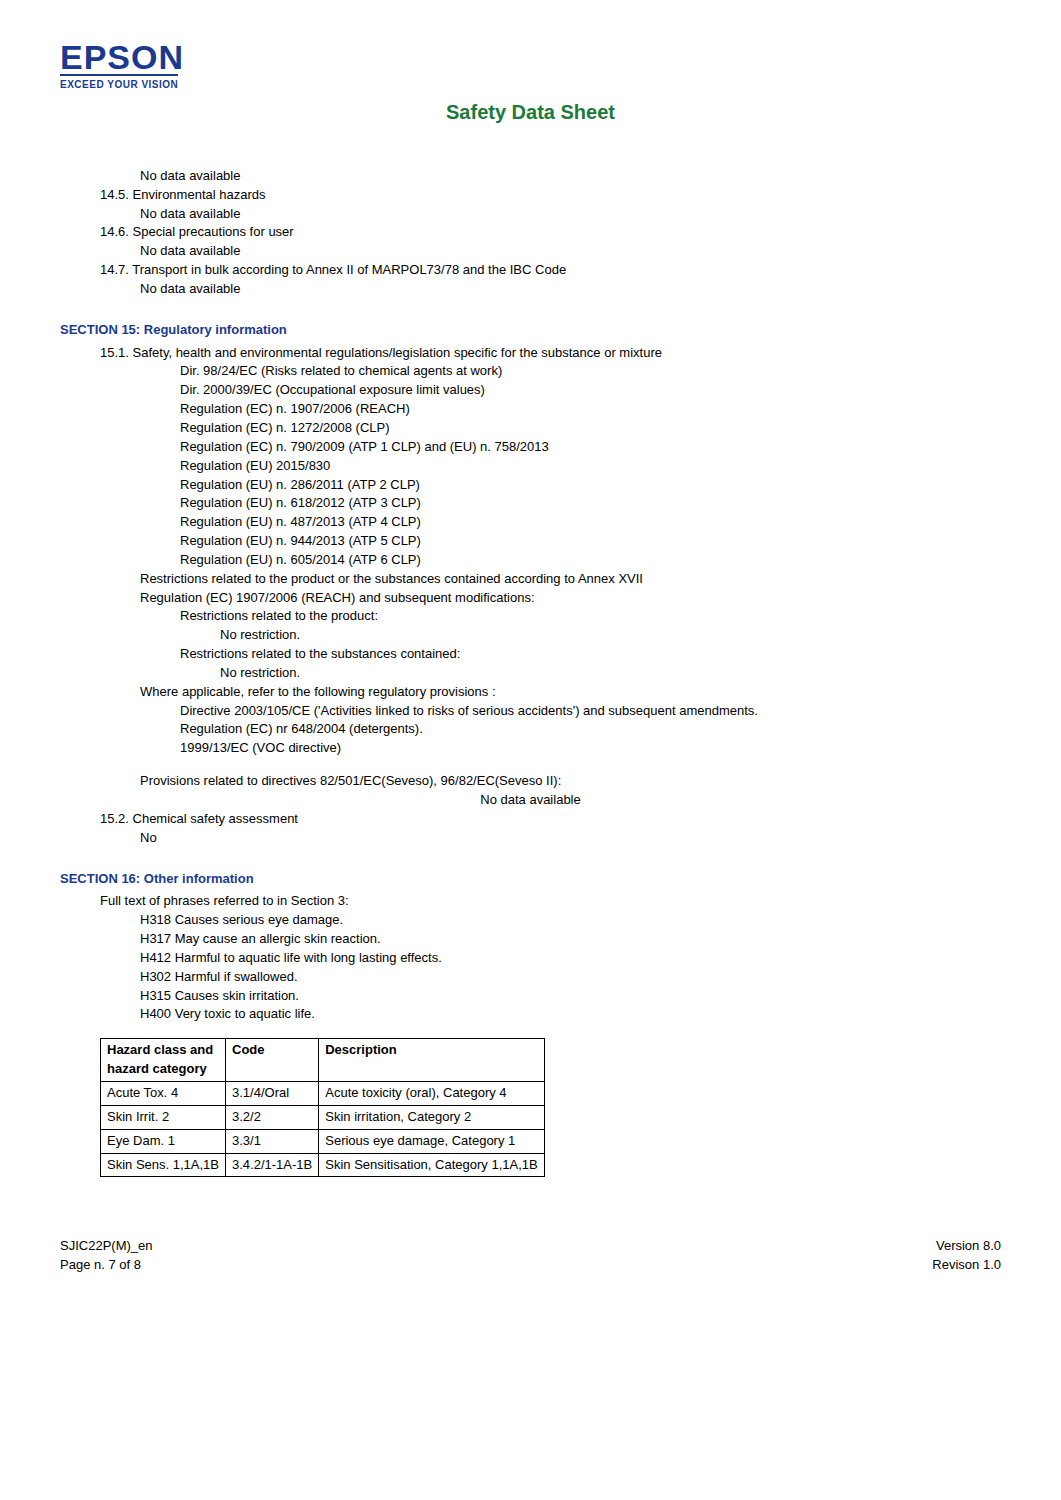EPSON
EXCEED YOUR VISION
Safety Data Sheet
No data available
14.5. Environmental hazards
No data available
14.6. Special precautions for user
No data available
14.7. Transport in bulk according to Annex II of MARPOL73/78 and the IBC Code
No data available
SECTION 15: Regulatory information
15.1. Safety, health and environmental regulations/legislation specific for the substance or mixture
Dir. 98/24/EC (Risks related to chemical agents at work)
Dir. 2000/39/EC (Occupational exposure limit values)
Regulation (EC) n. 1907/2006 (REACH)
Regulation (EC) n. 1272/2008 (CLP)
Regulation (EC) n. 790/2009 (ATP 1 CLP) and (EU) n. 758/2013
Regulation (EU) 2015/830
Regulation (EU) n. 286/2011 (ATP 2 CLP)
Regulation (EU) n. 618/2012 (ATP 3 CLP)
Regulation (EU) n. 487/2013 (ATP 4 CLP)
Regulation (EU) n. 944/2013 (ATP 5 CLP)
Regulation (EU) n. 605/2014 (ATP 6 CLP)
Restrictions related to the product or the substances contained according to Annex XVII
Regulation (EC) 1907/2006 (REACH) and subsequent modifications:
Restrictions related to the product:
No restriction.
Restrictions related to the substances contained:
No restriction.
Where applicable, refer to the following regulatory provisions :
Directive 2003/105/CE ('Activities linked to risks of serious accidents') and subsequent amendments.
Regulation (EC) nr 648/2004 (detergents).
1999/13/EC (VOC directive)
Provisions related to directives 82/501/EC(Seveso), 96/82/EC(Seveso II):
No data available
15.2. Chemical safety assessment
No
SECTION 16: Other information
Full text of phrases referred to in Section 3:
H318 Causes serious eye damage.
H317 May cause an allergic skin reaction.
H412 Harmful to aquatic life with long lasting effects.
H302 Harmful if swallowed.
H315 Causes skin irritation.
H400 Very toxic to aquatic life.
| Hazard class and hazard category | Code | Description |
| --- | --- | --- |
| Acute Tox. 4 | 3.1/4/Oral | Acute toxicity (oral), Category 4 |
| Skin Irrit. 2 | 3.2/2 | Skin irritation, Category 2 |
| Eye Dam. 1 | 3.3/1 | Serious eye damage, Category 1 |
| Skin Sens. 1,1A,1B | 3.4.2/1-1A-1B | Skin Sensitisation, Category 1,1A,1B |
SJIC22P(M)_en Page n. 7 of 8
Version 8.0 Revison 1.0